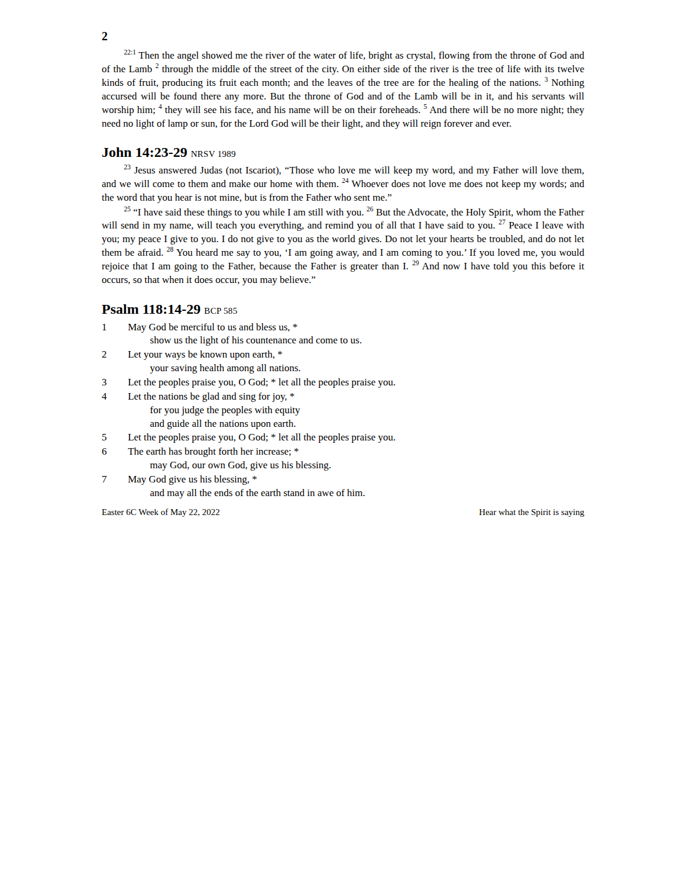2
22:1 Then the angel showed me the river of the water of life, bright as crystal, flowing from the throne of God and of the Lamb 2 through the middle of the street of the city. On either side of the river is the tree of life with its twelve kinds of fruit, producing its fruit each month; and the leaves of the tree are for the healing of the nations. 3 Nothing accursed will be found there any more. But the throne of God and of the Lamb will be in it, and his servants will worship him; 4 they will see his face, and his name will be on their foreheads. 5 And there will be no more night; they need no light of lamp or sun, for the Lord God will be their light, and they will reign forever and ever.
John 14:23-29 NRSV 1989
23 Jesus answered Judas (not Iscariot), “Those who love me will keep my word, and my Father will love them, and we will come to them and make our home with them. 24 Whoever does not love me does not keep my words; and the word that you hear is not mine, but is from the Father who sent me.”
25 “I have said these things to you while I am still with you. 26 But the Advocate, the Holy Spirit, whom the Father will send in my name, will teach you everything, and remind you of all that I have said to you. 27 Peace I leave with you; my peace I give to you. I do not give to you as the world gives. Do not let your hearts be troubled, and do not let them be afraid. 28 You heard me say to you, ‘I am going away, and I am coming to you.’ If you loved me, you would rejoice that I am going to the Father, because the Father is greater than I. 29 And now I have told you this before it occurs, so that when it does occur, you may believe.”
Psalm 118:14-29 BCP 585
| 1 | May God be merciful to us and bless us, * show us the light of his countenance and come to us. |
| 2 | Let your ways be known upon earth, * your saving health among all nations. |
| 3 | Let the peoples praise you, O God; * let all the peoples praise you. |
| 4 | Let the nations be glad and sing for joy, * for you judge the peoples with equity and guide all the nations upon earth. |
| 5 | Let the peoples praise you, O God; * let all the peoples praise you. |
| 6 | The earth has brought forth her increase; * may God, our own God, give us his blessing. |
| 7 | May God give us his blessing, * and may all the ends of the earth stand in awe of him. |
Easter 6C Week of May 22, 2022 Hear what the Spirit is saying